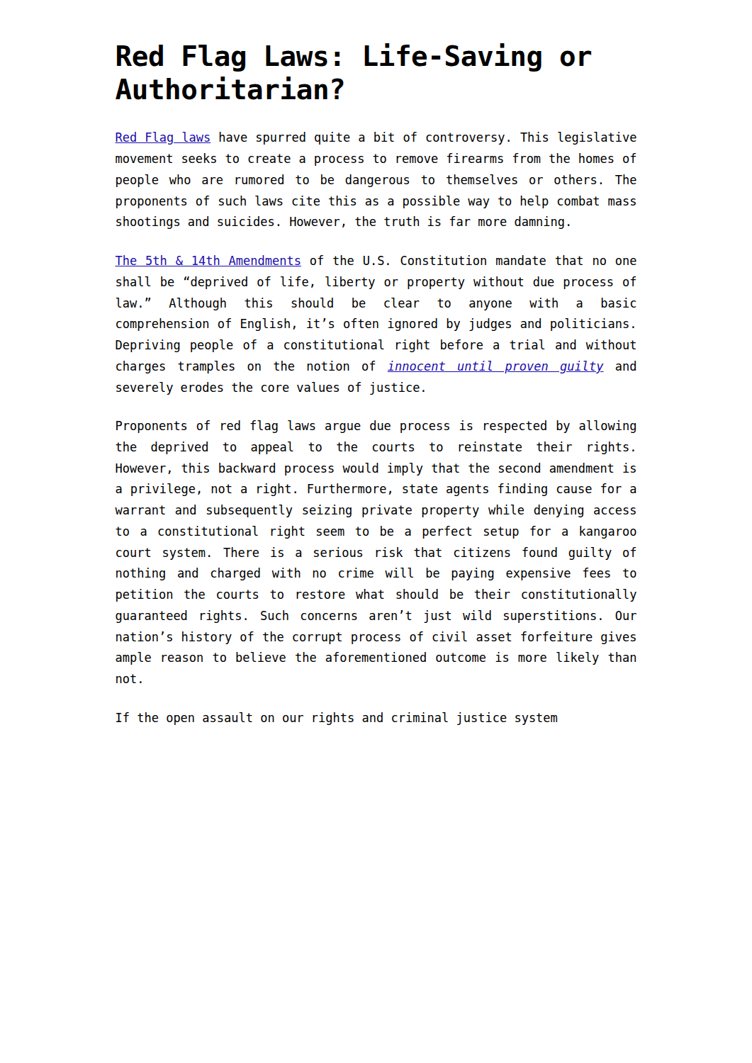Red Flag Laws: Life-Saving or Authoritarian?
Red Flag laws have spurred quite a bit of controversy. This legislative movement seeks to create a process to remove firearms from the homes of people who are rumored to be dangerous to themselves or others. The proponents of such laws cite this as a possible way to help combat mass shootings and suicides. However, the truth is far more damning.
The 5th & 14th Amendments of the U.S. Constitution mandate that no one shall be “deprived of life, liberty or property without due process of law.” Although this should be clear to anyone with a basic comprehension of English, it’s often ignored by judges and politicians. Depriving people of a constitutional right before a trial and without charges tramples on the notion of innocent until proven guilty and severely erodes the core values of justice.
Proponents of red flag laws argue due process is respected by allowing the deprived to appeal to the courts to reinstate their rights. However, this backward process would imply that the second amendment is a privilege, not a right. Furthermore, state agents finding cause for a warrant and subsequently seizing private property while denying access to a constitutional right seem to be a perfect setup for a kangaroo court system. There is a serious risk that citizens found guilty of nothing and charged with no crime will be paying expensive fees to petition the courts to restore what should be their constitutionally guaranteed rights. Such concerns aren’t just wild superstitions. Our nation’s history of the corrupt process of civil asset forfeiture gives ample reason to believe the aforementioned outcome is more likely than not.
If the open assault on our rights and criminal justice system